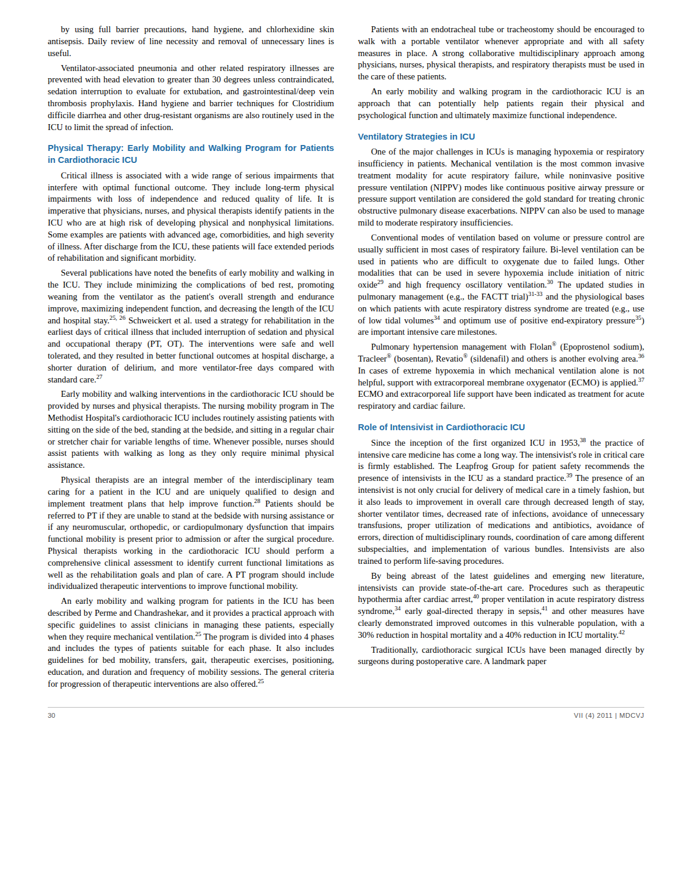by using full barrier precautions, hand hygiene, and chlorhexidine skin antisepsis. Daily review of line necessity and removal of unnecessary lines is useful.
Ventilator-associated pneumonia and other related respiratory illnesses are prevented with head elevation to greater than 30 degrees unless contraindicated, sedation interruption to evaluate for extubation, and gastrointestinal/deep vein thrombosis prophylaxis. Hand hygiene and barrier techniques for Clostridium difficile diarrhea and other drug-resistant organisms are also routinely used in the ICU to limit the spread of infection.
Physical Therapy: Early Mobility and Walking Program for Patients in Cardiothoracic ICU
Critical illness is associated with a wide range of serious impairments that interfere with optimal functional outcome. They include long-term physical impairments with loss of independence and reduced quality of life. It is imperative that physicians, nurses, and physical therapists identify patients in the ICU who are at high risk of developing physical and nonphysical limitations. Some examples are patients with advanced age, comorbidities, and high severity of illness. After discharge from the ICU, these patients will face extended periods of rehabilitation and significant morbidity.
Several publications have noted the benefits of early mobility and walking in the ICU. They include minimizing the complications of bed rest, promoting weaning from the ventilator as the patient's overall strength and endurance improve, maximizing independent function, and decreasing the length of the ICU and hospital stay.25, 26 Schweickert et al. used a strategy for rehabilitation in the earliest days of critical illness that included interruption of sedation and physical and occupational therapy (PT, OT). The interventions were safe and well tolerated, and they resulted in better functional outcomes at hospital discharge, a shorter duration of delirium, and more ventilator-free days compared with standard care.27
Early mobility and walking interventions in the cardiothoracic ICU should be provided by nurses and physical therapists. The nursing mobility program in The Methodist Hospital's cardiothoracic ICU includes routinely assisting patients with sitting on the side of the bed, standing at the bedside, and sitting in a regular chair or stretcher chair for variable lengths of time. Whenever possible, nurses should assist patients with walking as long as they only require minimal physical assistance.
Physical therapists are an integral member of the interdisciplinary team caring for a patient in the ICU and are uniquely qualified to design and implement treatment plans that help improve function.28 Patients should be referred to PT if they are unable to stand at the bedside with nursing assistance or if any neuromuscular, orthopedic, or cardiopulmonary dysfunction that impairs functional mobility is present prior to admission or after the surgical procedure. Physical therapists working in the cardiothoracic ICU should perform a comprehensive clinical assessment to identify current functional limitations as well as the rehabilitation goals and plan of care. A PT program should include individualized therapeutic interventions to improve functional mobility.
An early mobility and walking program for patients in the ICU has been described by Perme and Chandrashekar, and it provides a practical approach with specific guidelines to assist clinicians in managing these patients, especially when they require mechanical ventilation.25 The program is divided into 4 phases and includes the types of patients suitable for each phase. It also includes guidelines for bed mobility, transfers, gait, therapeutic exercises, positioning, education, and duration and frequency of mobility sessions. The general criteria for progression of therapeutic interventions are also offered.25
Patients with an endotracheal tube or tracheostomy should be encouraged to walk with a portable ventilator whenever appropriate and with all safety measures in place. A strong collaborative multidisciplinary approach among physicians, nurses, physical therapists, and respiratory therapists must be used in the care of these patients.
An early mobility and walking program in the cardiothoracic ICU is an approach that can potentially help patients regain their physical and psychological function and ultimately maximize functional independence.
Ventilatory Strategies in ICU
One of the major challenges in ICUs is managing hypoxemia or respiratory insufficiency in patients. Mechanical ventilation is the most common invasive treatment modality for acute respiratory failure, while noninvasive positive pressure ventilation (NIPPV) modes like continuous positive airway pressure or pressure support ventilation are considered the gold standard for treating chronic obstructive pulmonary disease exacerbations. NIPPV can also be used to manage mild to moderate respiratory insufficiencies.
Conventional modes of ventilation based on volume or pressure control are usually sufficient in most cases of respiratory failure. Bi-level ventilation can be used in patients who are difficult to oxygenate due to failed lungs. Other modalities that can be used in severe hypoxemia include initiation of nitric oxide29 and high frequency oscillatory ventilation.30 The updated studies in pulmonary management (e.g., the FACTT trial)31-33 and the physiological bases on which patients with acute respiratory distress syndrome are treated (e.g., use of low tidal volumes34 and optimum use of positive end-expiratory pressure35) are important intensive care milestones.
Pulmonary hypertension management with Flolan® (Epoprostenol sodium), Tracleer® (bosentan), Revatio® (sildenafil) and others is another evolving area.36 In cases of extreme hypoxemia in which mechanical ventilation alone is not helpful, support with extracorporeal membrane oxygenator (ECMO) is applied.37 ECMO and extracorporeal life support have been indicated as treatment for acute respiratory and cardiac failure.
Role of Intensivist in Cardiothoracic ICU
Since the inception of the first organized ICU in 1953,38 the practice of intensive care medicine has come a long way. The intensivist's role in critical care is firmly established. The Leapfrog Group for patient safety recommends the presence of intensivists in the ICU as a standard practice.39 The presence of an intensivist is not only crucial for delivery of medical care in a timely fashion, but it also leads to improvement in overall care through decreased length of stay, shorter ventilator times, decreased rate of infections, avoidance of unnecessary transfusions, proper utilization of medications and antibiotics, avoidance of errors, direction of multidisciplinary rounds, coordination of care among different subspecialties, and implementation of various bundles. Intensivists are also trained to perform life-saving procedures.
By being abreast of the latest guidelines and emerging new literature, intensivists can provide state-of-the-art care. Procedures such as therapeutic hypothermia after cardiac arrest,40 proper ventilation in acute respiratory distress syndrome,34 early goal-directed therapy in sepsis,41 and other measures have clearly demonstrated improved outcomes in this vulnerable population, with a 30% reduction in hospital mortality and a 40% reduction in ICU mortality.42
Traditionally, cardiothoracic surgical ICUs have been managed directly by surgeons during postoperative care. A landmark paper
30
VII (4) 2011 | MDCVJ